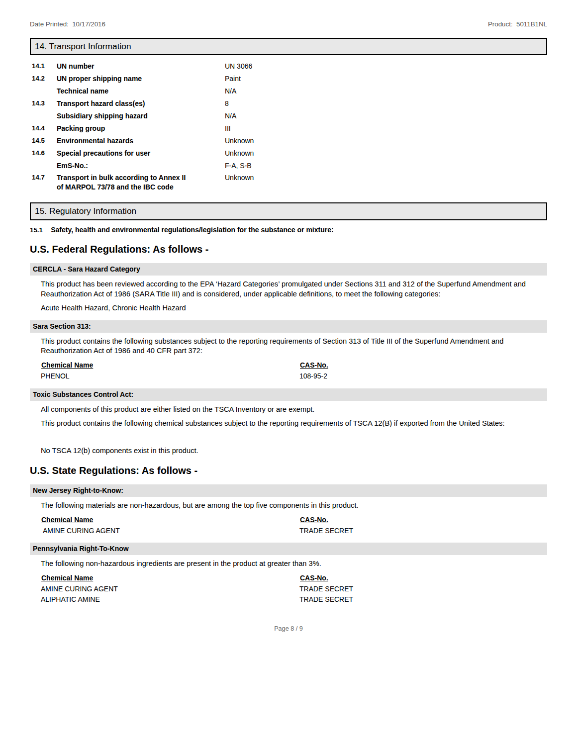Date Printed: 10/17/2016
Product: 5011B1NL
14. Transport Information
| 14.1 | UN number | UN 3066 |
| 14.2 | UN proper shipping name | Paint |
| | Technical name | N/A |
| 14.3 | Transport hazard class(es) | 8 |
| | Subsidiary shipping hazard | N/A |
| 14.4 | Packing group | III |
| 14.5 | Environmental hazards | Unknown |
| 14.6 | Special precautions for user | Unknown |
| | EmS-No.: | F-A, S-B |
| 14.7 | Transport in bulk according to Annex II of MARPOL 73/78 and the IBC code | Unknown |
15. Regulatory Information
15.1 Safety, health and environmental regulations/legislation for the substance or mixture:
U.S. Federal Regulations: As follows -
CERCLA - Sara Hazard Category
This product has been reviewed according to the EPA ‘Hazard Categories’ promulgated under Sections 311 and 312 of the Superfund Amendment and Reauthorization Act of 1986 (SARA Title III) and is considered, under applicable definitions, to meet the following categories:
Acute Health Hazard, Chronic Health Hazard
Sara Section 313:
This product contains the following substances subject to the reporting requirements of Section 313 of Title III of the Superfund Amendment and Reauthorization Act of 1986 and 40 CFR part 372:
| Chemical Name | CAS-No. |
| --- | --- |
| PHENOL | 108-95-2 |
Toxic Substances Control Act:
All components of this product are either listed on the TSCA Inventory or are exempt.
This product contains the following chemical substances subject to the reporting requirements of TSCA 12(B) if exported from the United States:
No TSCA 12(b) components exist in this product.
U.S. State Regulations: As follows -
New Jersey Right-to-Know:
The following materials are non-hazardous, but are among the top five components in this product.
| Chemical Name | CAS-No. |
| --- | --- |
| AMINE CURING AGENT | TRADE SECRET |
Pennsylvania Right-To-Know
The following non-hazardous ingredients are present in the product at greater than 3%.
| Chemical Name | CAS-No. |
| --- | --- |
| AMINE CURING AGENT | TRADE SECRET |
| ALIPHATIC AMINE | TRADE SECRET |
Page 8 / 9